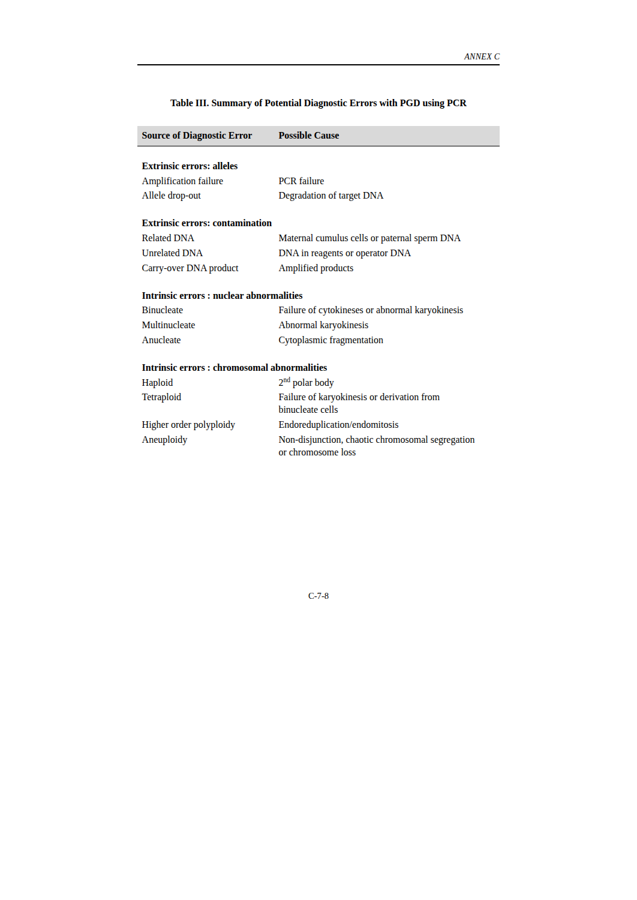ANNEX C
Table III. Summary of Potential Diagnostic Errors with PGD using PCR
| Source of Diagnostic Error | Possible Cause |
| --- | --- |
| Extrinsic errors: alleles |
| Amplification failure | PCR failure |
| Allele drop-out | Degradation of target DNA |
| Extrinsic errors: contamination |
| Related DNA | Maternal cumulus cells or paternal sperm DNA |
| Unrelated DNA | DNA in reagents or operator DNA |
| Carry-over DNA product | Amplified products |
| Intrinsic errors : nuclear abnormalities |
| Binucleate | Failure of cytokineses or abnormal karyokinesis |
| Multinucleate | Abnormal karyokinesis |
| Anucleate | Cytoplasmic fragmentation |
| Intrinsic errors : chromosomal abnormalities |
| Haploid | 2 nd polar body |
| Tetraploid | Failure of karyokinesis or derivation from binucleate cells |
| Higher order polyploidy | Endoreduplication/endomitosis |
| Aneuploidy | Non-disjunction, chaotic chromosomal segregation or chromosome loss |
C-7-8